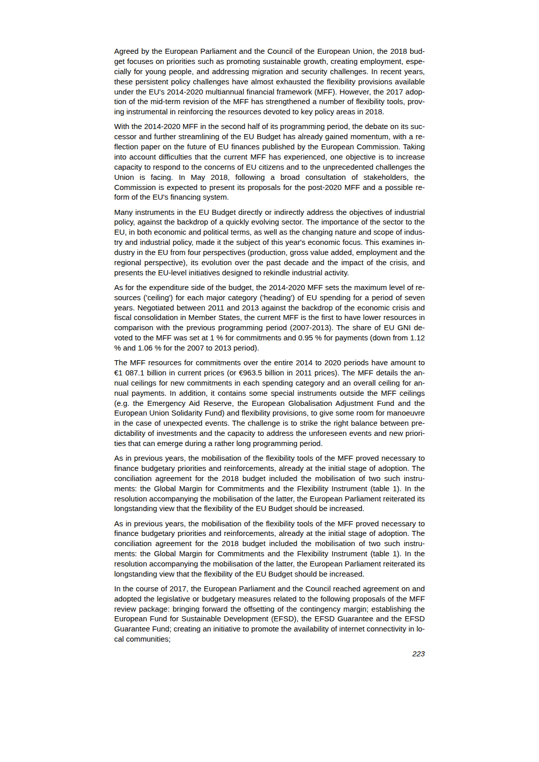Agreed by the European Parliament and the Council of the European Union, the 2018 budget focuses on priorities such as promoting sustainable growth, creating employment, especially for young people, and addressing migration and security challenges. In recent years, these persistent policy challenges have almost exhausted the flexibility provisions available under the EU's 2014-2020 multiannual financial framework (MFF). However, the 2017 adoption of the mid-term revision of the MFF has strengthened a number of flexibility tools, proving instrumental in reinforcing the resources devoted to key policy areas in 2018.
With the 2014-2020 MFF in the second half of its programming period, the debate on its successor and further streamlining of the EU Budget has already gained momentum, with a reflection paper on the future of EU finances published by the European Commission. Taking into account difficulties that the current MFF has experienced, one objective is to increase capacity to respond to the concerns of EU citizens and to the unprecedented challenges the Union is facing. In May 2018, following a broad consultation of stakeholders, the Commission is expected to present its proposals for the post-2020 MFF and a possible reform of the EU's financing system.
Many instruments in the EU Budget directly or indirectly address the objectives of industrial policy, against the backdrop of a quickly evolving sector. The importance of the sector to the EU, in both economic and political terms, as well as the changing nature and scope of industry and industrial policy, made it the subject of this year's economic focus. This examines industry in the EU from four perspectives (production, gross value added, employment and the regional perspective), its evolution over the past decade and the impact of the crisis, and presents the EU-level initiatives designed to rekindle industrial activity.
As for the expenditure side of the budget, the 2014-2020 MFF sets the maximum level of resources ('ceiling') for each major category ('heading') of EU spending for a period of seven years. Negotiated between 2011 and 2013 against the backdrop of the economic crisis and fiscal consolidation in Member States, the current MFF is the first to have lower resources in comparison with the previous programming period (2007-2013). The share of EU GNI devoted to the MFF was set at 1 % for commitments and 0.95 % for payments (down from 1.12 % and 1.06 % for the 2007 to 2013 period).
The MFF resources for commitments over the entire 2014 to 2020 periods have amount to €1 087.1 billion in current prices (or €963.5 billion in 2011 prices). The MFF details the annual ceilings for new commitments in each spending category and an overall ceiling for annual payments. In addition, it contains some special instruments outside the MFF ceilings (e.g. the Emergency Aid Reserve, the European Globalisation Adjustment Fund and the European Union Solidarity Fund) and flexibility provisions, to give some room for manoeuvre in the case of unexpected events. The challenge is to strike the right balance between predictability of investments and the capacity to address the unforeseen events and new priorities that can emerge during a rather long programming period.
As in previous years, the mobilisation of the flexibility tools of the MFF proved necessary to finance budgetary priorities and reinforcements, already at the initial stage of adoption. The conciliation agreement for the 2018 budget included the mobilisation of two such instruments: the Global Margin for Commitments and the Flexibility Instrument (table 1). In the resolution accompanying the mobilisation of the latter, the European Parliament reiterated its longstanding view that the flexibility of the EU Budget should be increased.
As in previous years, the mobilisation of the flexibility tools of the MFF proved necessary to finance budgetary priorities and reinforcements, already at the initial stage of adoption. The conciliation agreement for the 2018 budget included the mobilisation of two such instruments: the Global Margin for Commitments and the Flexibility Instrument (table 1). In the resolution accompanying the mobilisation of the latter, the European Parliament reiterated its longstanding view that the flexibility of the EU Budget should be increased.
In the course of 2017, the European Parliament and the Council reached agreement on and adopted the legislative or budgetary measures related to the following proposals of the MFF review package: bringing forward the offsetting of the contingency margin; establishing the European Fund for Sustainable Development (EFSD), the EFSD Guarantee and the EFSD Guarantee Fund; creating an initiative to promote the availability of internet connectivity in local communities;
223